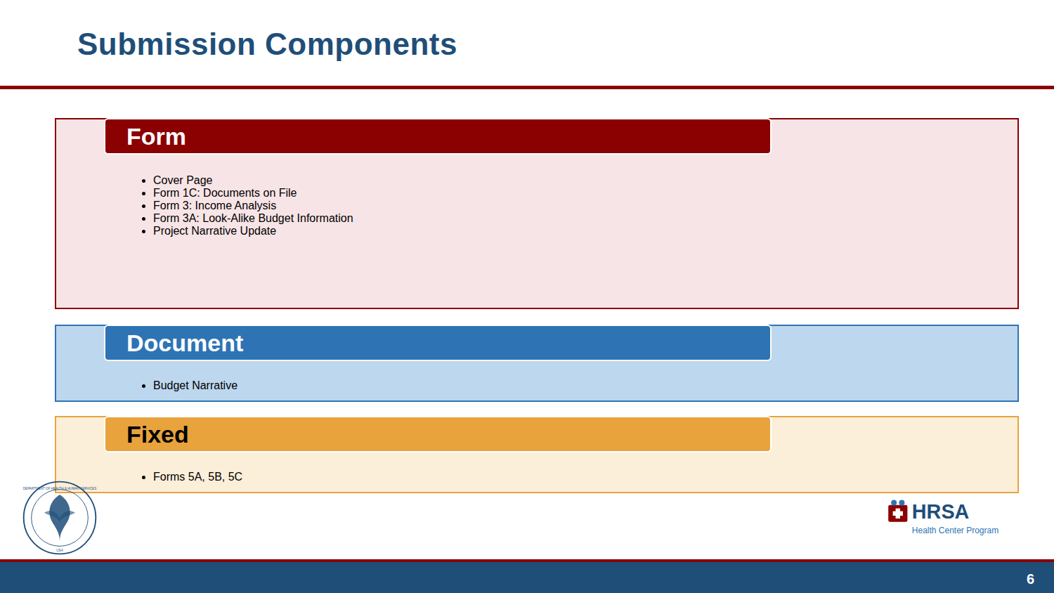Submission Components
Form
Cover Page
Form 1C: Documents on File
Form 3: Income Analysis
Form 3A: Look-Alike Budget Information
Project Narrative Update
Document
Budget Narrative
Fixed
Forms 5A, 5B, 5C
DEPARTMENT OF HEALTH & HUMAN SERVICES USA
HRSA Health Center Program
6